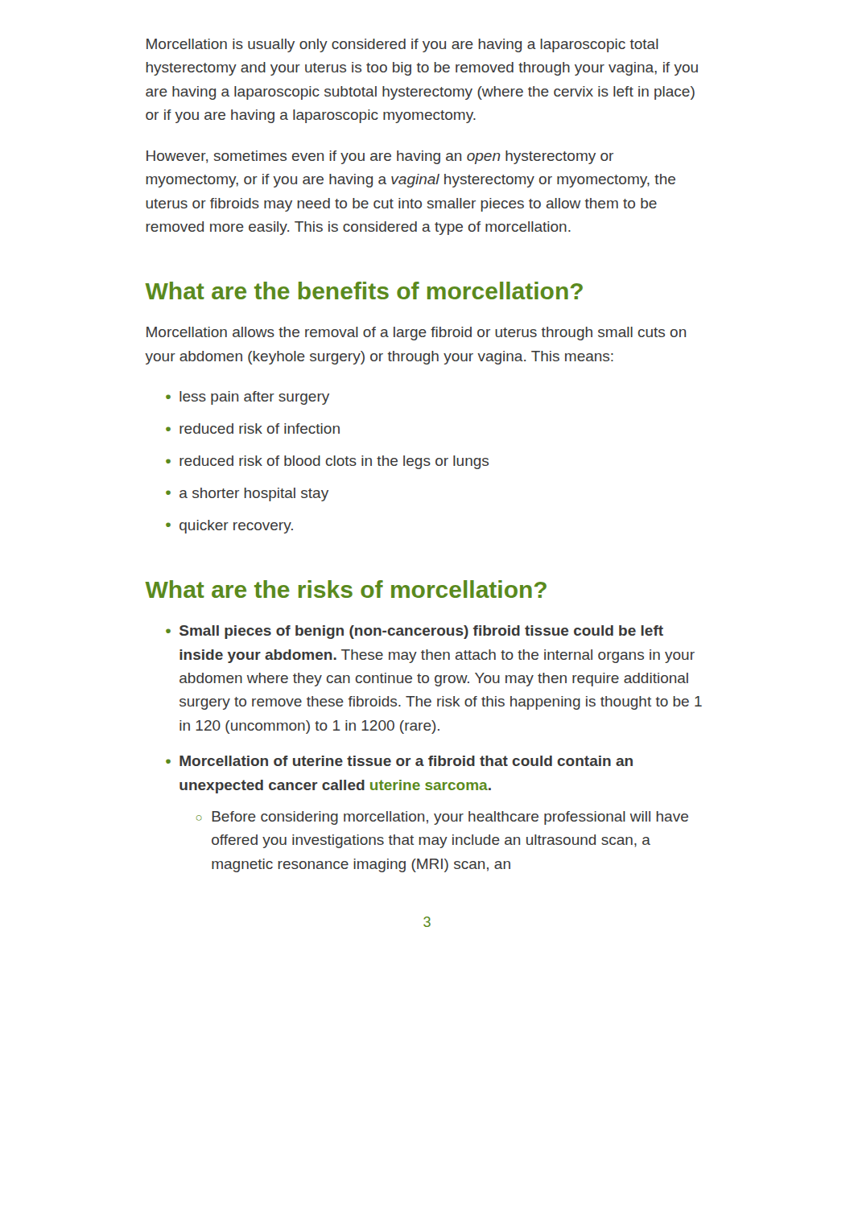Morcellation is usually only considered if you are having a laparoscopic total hysterectomy and your uterus is too big to be removed through your vagina, if you are having a laparoscopic subtotal hysterectomy (where the cervix is left in place) or if you are having a laparoscopic myomectomy.
However, sometimes even if you are having an open hysterectomy or myomectomy, or if you are having a vaginal hysterectomy or myomectomy, the uterus or fibroids may need to be cut into smaller pieces to allow them to be removed more easily. This is considered a type of morcellation.
What are the benefits of morcellation?
Morcellation allows the removal of a large fibroid or uterus through small cuts on your abdomen (keyhole surgery) or through your vagina. This means:
less pain after surgery
reduced risk of infection
reduced risk of blood clots in the legs or lungs
a shorter hospital stay
quicker recovery.
What are the risks of morcellation?
Small pieces of benign (non-cancerous) fibroid tissue could be left inside your abdomen. These may then attach to the internal organs in your abdomen where they can continue to grow. You may then require additional surgery to remove these fibroids. The risk of this happening is thought to be 1 in 120 (uncommon) to 1 in 1200 (rare).
Morcellation of uterine tissue or a fibroid that could contain an unexpected cancer called uterine sarcoma.
Before considering morcellation, your healthcare professional will have offered you investigations that may include an ultrasound scan, a magnetic resonance imaging (MRI) scan, an
3